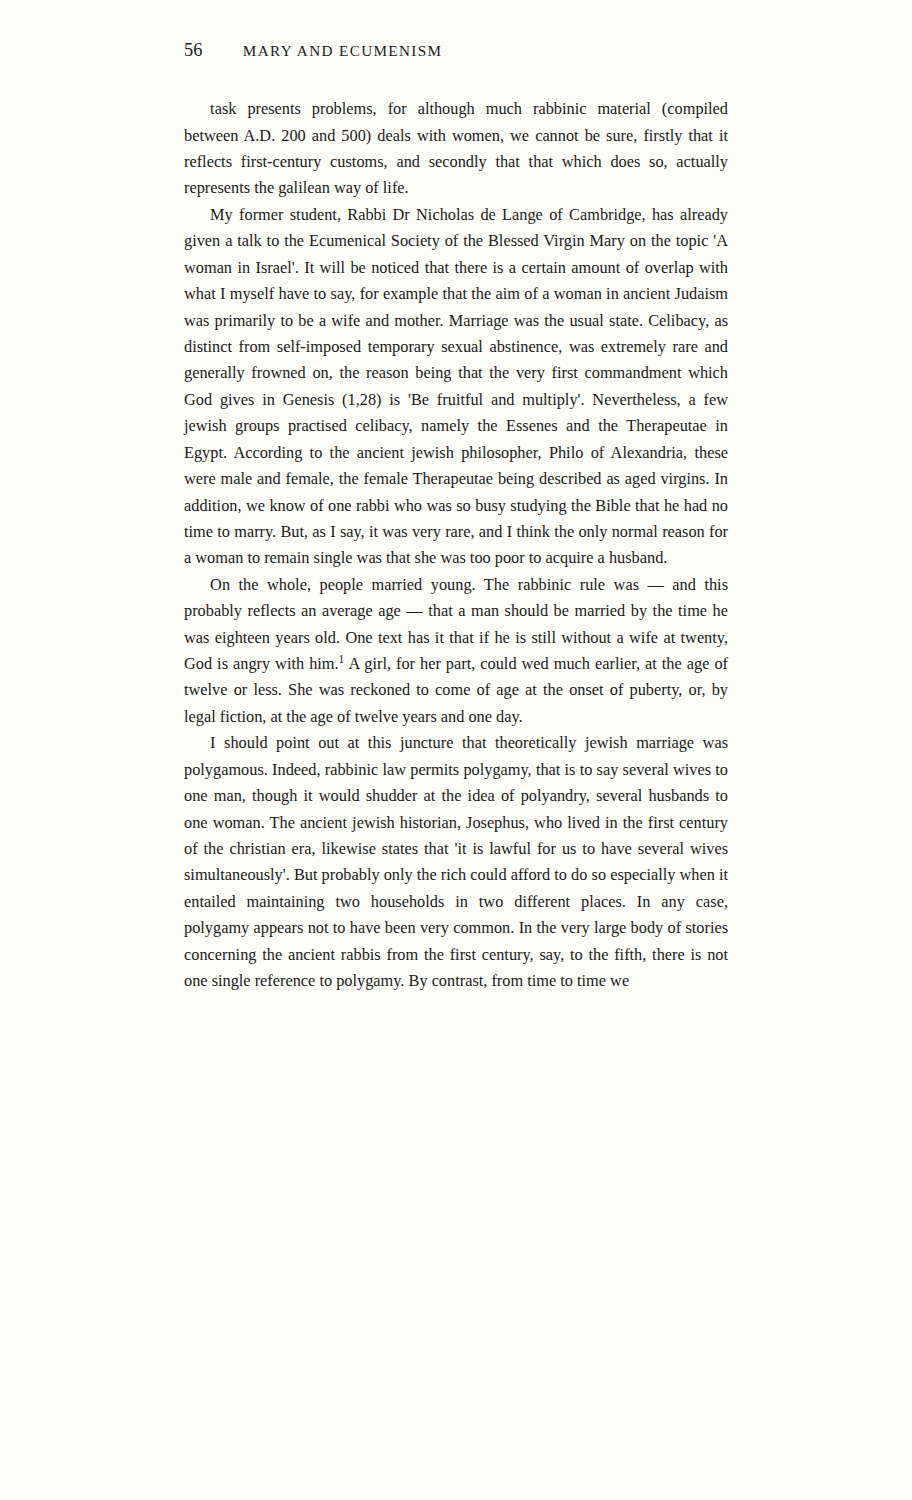56 MARY AND ECUMENISM
task presents problems, for although much rabbinic material (compiled between A.D. 200 and 500) deals with women, we cannot be sure, firstly that it reflects first-century customs, and secondly that that which does so, actually represents the galilean way of life.
My former student, Rabbi Dr Nicholas de Lange of Cambridge, has already given a talk to the Ecumenical Society of the Blessed Virgin Mary on the topic 'A woman in Israel'. It will be noticed that there is a certain amount of overlap with what I myself have to say, for example that the aim of a woman in ancient Judaism was primarily to be a wife and mother. Marriage was the usual state. Celibacy, as distinct from self-imposed temporary sexual abstinence, was extremely rare and generally frowned on, the reason being that the very first commandment which God gives in Genesis (1,28) is 'Be fruitful and multiply'. Nevertheless, a few jewish groups practised celibacy, namely the Essenes and the Therapeutae in Egypt. According to the ancient jewish philosopher, Philo of Alexandria, these were male and female, the female Therapeutae being described as aged virgins. In addition, we know of one rabbi who was so busy studying the Bible that he had no time to marry. But, as I say, it was very rare, and I think the only normal reason for a woman to remain single was that she was too poor to acquire a husband.
On the whole, people married young. The rabbinic rule was — and this probably reflects an average age — that a man should be married by the time he was eighteen years old. One text has it that if he is still without a wife at twenty, God is angry with him.1 A girl, for her part, could wed much earlier, at the age of twelve or less. She was reckoned to come of age at the onset of puberty, or, by legal fiction, at the age of twelve years and one day.
I should point out at this juncture that theoretically jewish marriage was polygamous. Indeed, rabbinic law permits polygamy, that is to say several wives to one man, though it would shudder at the idea of polyandry, several husbands to one woman. The ancient jewish historian, Josephus, who lived in the first century of the christian era, likewise states that 'it is lawful for us to have several wives simultaneously'. But probably only the rich could afford to do so especially when it entailed maintaining two households in two different places. In any case, polygamy appears not to have been very common. In the very large body of stories concerning the ancient rabbis from the first century, say, to the fifth, there is not one single reference to polygamy. By contrast, from time to time we